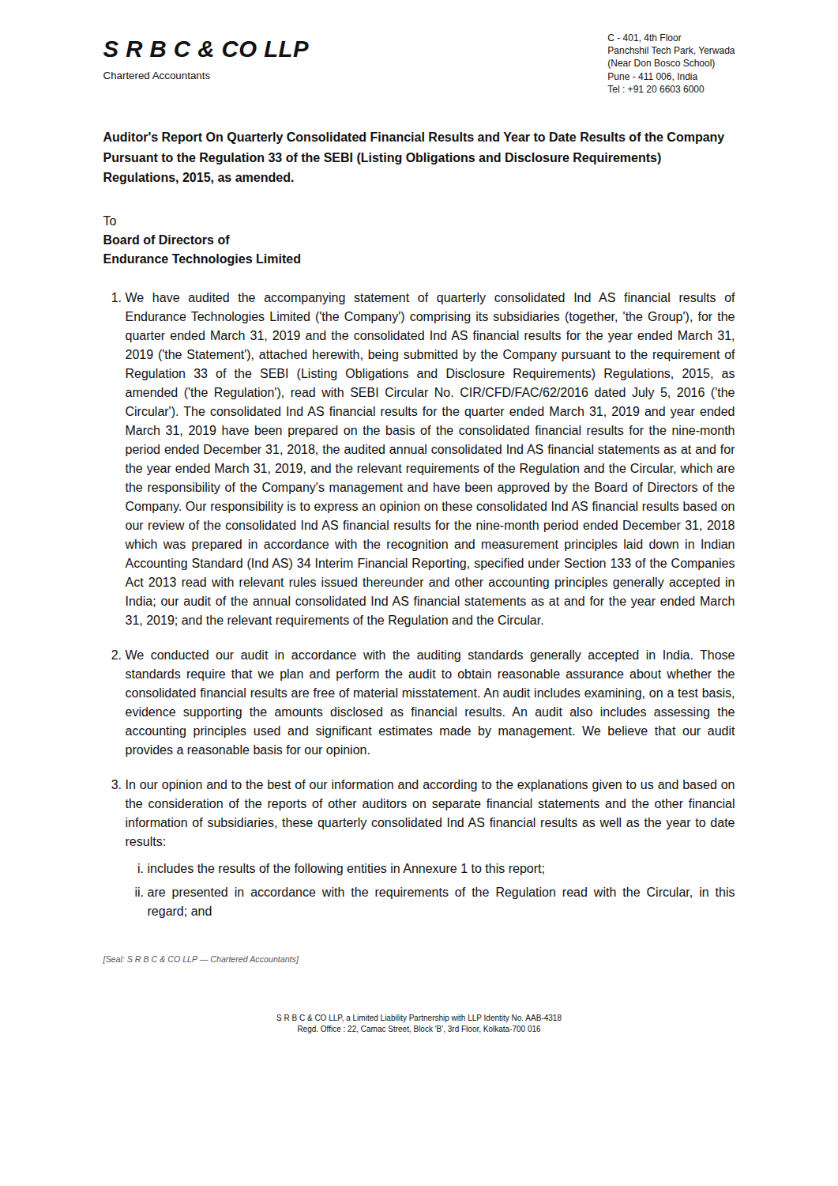S R B C & CO LLP
Chartered Accountants
C - 401, 4th Floor
Panchshil Tech Park, Yerwada
(Near Don Bosco School)
Pune - 411 006, India
Tel : +91 20 6603 6000
Auditor's Report On Quarterly Consolidated Financial Results and Year to Date Results of the Company Pursuant to the Regulation 33 of the SEBI (Listing Obligations and Disclosure Requirements) Regulations, 2015, as amended.
To
Board of Directors of
Endurance Technologies Limited
We have audited the accompanying statement of quarterly consolidated Ind AS financial results of Endurance Technologies Limited ('the Company') comprising its subsidiaries (together, 'the Group'), for the quarter ended March 31, 2019 and the consolidated Ind AS financial results for the year ended March 31, 2019 ('the Statement'), attached herewith, being submitted by the Company pursuant to the requirement of Regulation 33 of the SEBI (Listing Obligations and Disclosure Requirements) Regulations, 2015, as amended ('the Regulation'), read with SEBI Circular No. CIR/CFD/FAC/62/2016 dated July 5, 2016 ('the Circular'). The consolidated Ind AS financial results for the quarter ended March 31, 2019 and year ended March 31, 2019 have been prepared on the basis of the consolidated financial results for the nine-month period ended December 31, 2018, the audited annual consolidated Ind AS financial statements as at and for the year ended March 31, 2019, and the relevant requirements of the Regulation and the Circular, which are the responsibility of the Company's management and have been approved by the Board of Directors of the Company. Our responsibility is to express an opinion on these consolidated Ind AS financial results based on our review of the consolidated Ind AS financial results for the nine-month period ended December 31, 2018 which was prepared in accordance with the recognition and measurement principles laid down in Indian Accounting Standard (Ind AS) 34 Interim Financial Reporting, specified under Section 133 of the Companies Act 2013 read with relevant rules issued thereunder and other accounting principles generally accepted in India; our audit of the annual consolidated Ind AS financial statements as at and for the year ended March 31, 2019; and the relevant requirements of the Regulation and the Circular.
We conducted our audit in accordance with the auditing standards generally accepted in India. Those standards require that we plan and perform the audit to obtain reasonable assurance about whether the consolidated financial results are free of material misstatement. An audit includes examining, on a test basis, evidence supporting the amounts disclosed as financial results. An audit also includes assessing the accounting principles used and significant estimates made by management. We believe that our audit provides a reasonable basis for our opinion.
In our opinion and to the best of our information and according to the explanations given to us and based on the consideration of the reports of other auditors on separate financial statements and the other financial information of subsidiaries, these quarterly consolidated Ind AS financial results as well as the year to date results:
includes the results of the following entities in Annexure 1 to this report;
are presented in accordance with the requirements of the Regulation read with the Circular, in this regard; and
[Seal: S R B C & CO LLP — Chartered Accountants]
S R B C & CO LLP, a Limited Liability Partnership with LLP Identity No. AAB-4318
Regd. Office : 22, Camac Street, Block 'B', 3rd Floor, Kolkata-700 016